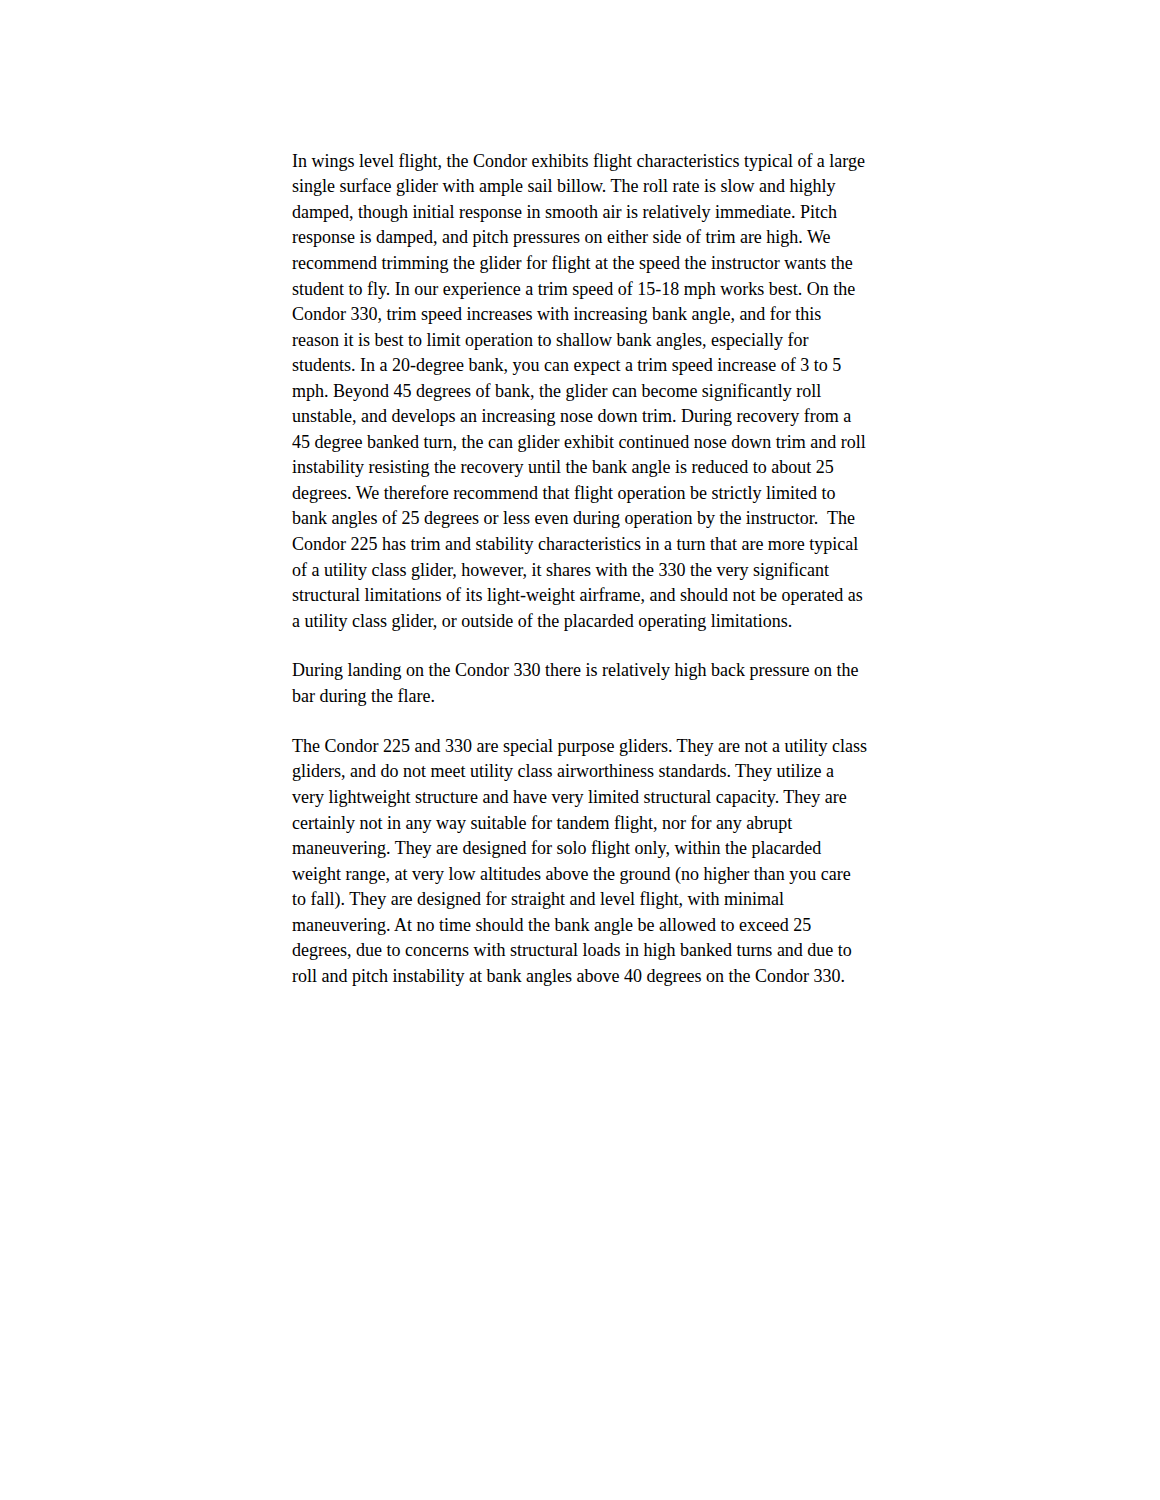In wings level flight, the Condor exhibits flight characteristics typical of a large single surface glider with ample sail billow. The roll rate is slow and highly damped, though initial response in smooth air is relatively immediate. Pitch response is damped, and pitch pressures on either side of trim are high. We recommend trimming the glider for flight at the speed the instructor wants the student to fly. In our experience a trim speed of 15-18 mph works best. On the Condor 330, trim speed increases with increasing bank angle, and for this reason it is best to limit operation to shallow bank angles, especially for students. In a 20-degree bank, you can expect a trim speed increase of 3 to 5 mph. Beyond 45 degrees of bank, the glider can become significantly roll unstable, and develops an increasing nose down trim. During recovery from a 45 degree banked turn, the can glider exhibit continued nose down trim and roll instability resisting the recovery until the bank angle is reduced to about 25 degrees. We therefore recommend that flight operation be strictly limited to bank angles of 25 degrees or less even during operation by the instructor. The Condor 225 has trim and stability characteristics in a turn that are more typical of a utility class glider, however, it shares with the 330 the very significant structural limitations of its light-weight airframe, and should not be operated as a utility class glider, or outside of the placarded operating limitations.
During landing on the Condor 330 there is relatively high back pressure on the bar during the flare.
The Condor 225 and 330 are special purpose gliders. They are not a utility class gliders, and do not meet utility class airworthiness standards. They utilize a very lightweight structure and have very limited structural capacity. They are certainly not in any way suitable for tandem flight, nor for any abrupt maneuvering. They are designed for solo flight only, within the placarded weight range, at very low altitudes above the ground (no higher than you care to fall). They are designed for straight and level flight, with minimal maneuvering. At no time should the bank angle be allowed to exceed 25 degrees, due to concerns with structural loads in high banked turns and due to roll and pitch instability at bank angles above 40 degrees on the Condor 330.